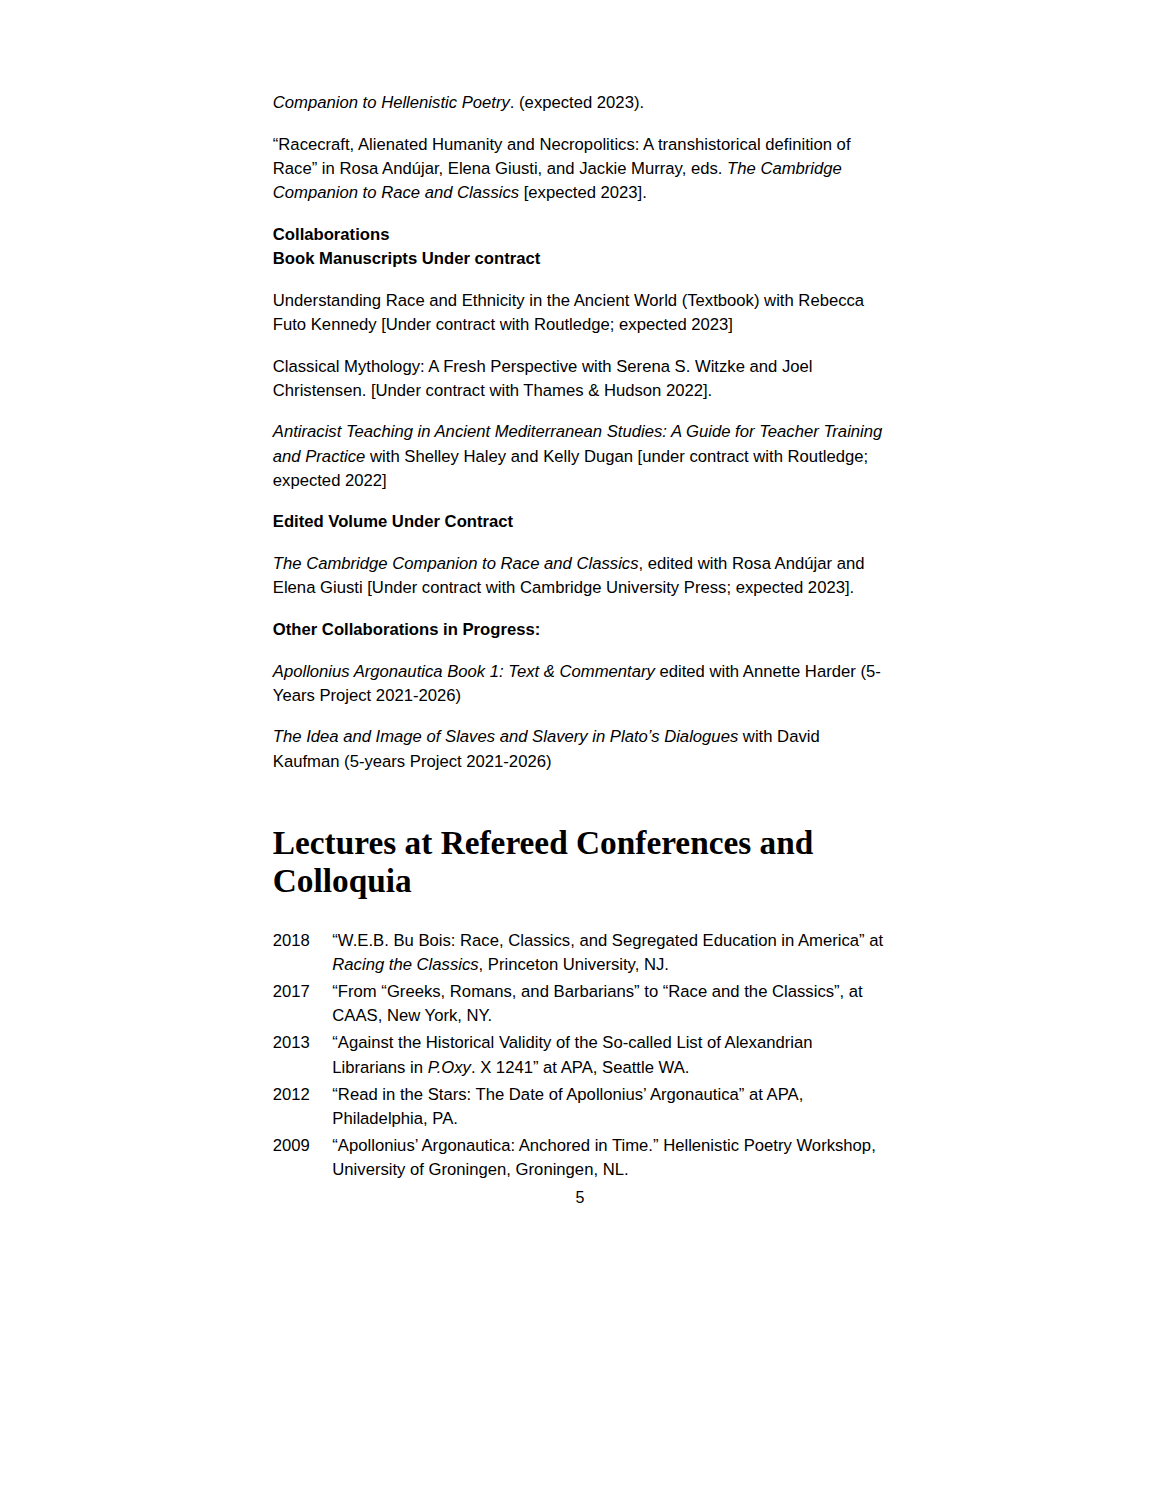Companion to Hellenistic Poetry. (expected 2023).
“Racecraft, Alienated Humanity and Necropolitics: A transhistorical definition of Race” in Rosa Andújar, Elena Giusti, and Jackie Murray, eds. The Cambridge Companion to Race and Classics [expected 2023].
Collaborations
Book Manuscripts Under contract
Understanding Race and Ethnicity in the Ancient World (Textbook) with Rebecca Futo Kennedy [Under contract with Routledge; expected 2023]
Classical Mythology: A Fresh Perspective with Serena S. Witzke and Joel Christensen. [Under contract with Thames & Hudson 2022].
Antiracist Teaching in Ancient Mediterranean Studies: A Guide for Teacher Training and Practice with Shelley Haley and Kelly Dugan [under contract with Routledge; expected 2022]
Edited Volume Under Contract
The Cambridge Companion to Race and Classics, edited with Rosa Andújar and Elena Giusti [Under contract with Cambridge University Press; expected 2023].
Other Collaborations in Progress:
Apollonius Argonautica Book 1: Text & Commentary edited with Annette Harder (5-Years Project 2021-2026)
The Idea and Image of Slaves and Slavery in Plato’s Dialogues with David Kaufman (5-years Project 2021-2026)
Lectures at Refereed Conferences and Colloquia
| 2018 | “W.E.B. Bu Bois: Race, Classics, and Segregated Education in America” at Racing the Classics , Princeton University, NJ. |
| 2017 | “From “Greeks, Romans, and Barbarians” to “Race and the Classics”, at CAAS, New York, NY. |
| 2013 | “Against the Historical Validity of the So-called List of Alexandrian Librarians in P.Oxy . X 1241” at APA, Seattle WA. |
| 2012 | “Read in the Stars: The Date of Apollonius’ Argonautica” at APA, Philadelphia, PA. |
| 2009 | “Apollonius’ Argonautica: Anchored in Time.” Hellenistic Poetry Workshop, University of Groningen, Groningen, NL. |
5